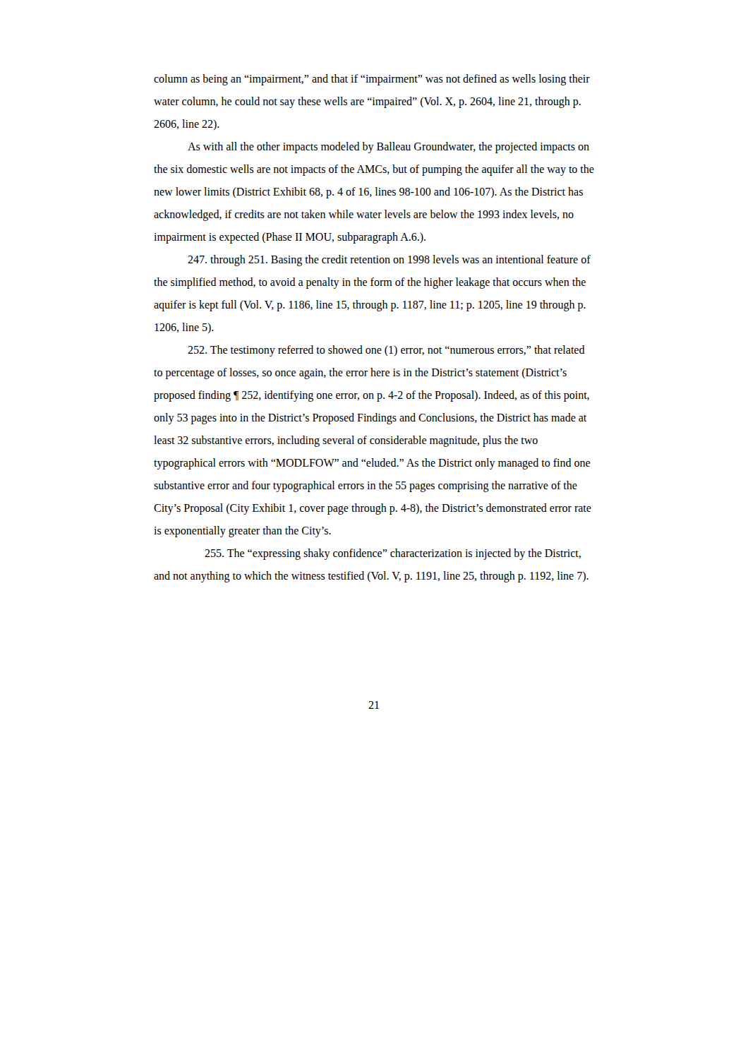column as being an “impairment,” and that if “impairment” was not defined as wells losing their water column, he could not say these wells are “impaired” (Vol. X, p. 2604, line 21, through p. 2606, line 22).
As with all the other impacts modeled by Balleau Groundwater, the projected impacts on the six domestic wells are not impacts of the AMCs, but of pumping the aquifer all the way to the new lower limits (District Exhibit 68, p. 4 of 16, lines 98-100 and 106-107). As the District has acknowledged, if credits are not taken while water levels are below the 1993 index levels, no impairment is expected (Phase II MOU, subparagraph A.6.).
247. through 251. Basing the credit retention on 1998 levels was an intentional feature of the simplified method, to avoid a penalty in the form of the higher leakage that occurs when the aquifer is kept full (Vol. V, p. 1186, line 15, through p. 1187, line 11; p. 1205, line 19 through p. 1206, line 5).
252. The testimony referred to showed one (1) error, not “numerous errors,” that related to percentage of losses, so once again, the error here is in the District’s statement (District’s proposed finding ¶ 252, identifying one error, on p. 4-2 of the Proposal). Indeed, as of this point, only 53 pages into in the District’s Proposed Findings and Conclusions, the District has made at least 32 substantive errors, including several of considerable magnitude, plus the two typographical errors with “MODLFOW” and “eluded.” As the District only managed to find one substantive error and four typographical errors in the 55 pages comprising the narrative of the City’s Proposal (City Exhibit 1, cover page through p. 4-8), the District’s demonstrated error rate is exponentially greater than the City’s.
255. The “expressing shaky confidence” characterization is injected by the District, and not anything to which the witness testified (Vol. V, p. 1191, line 25, through p. 1192, line 7).
21